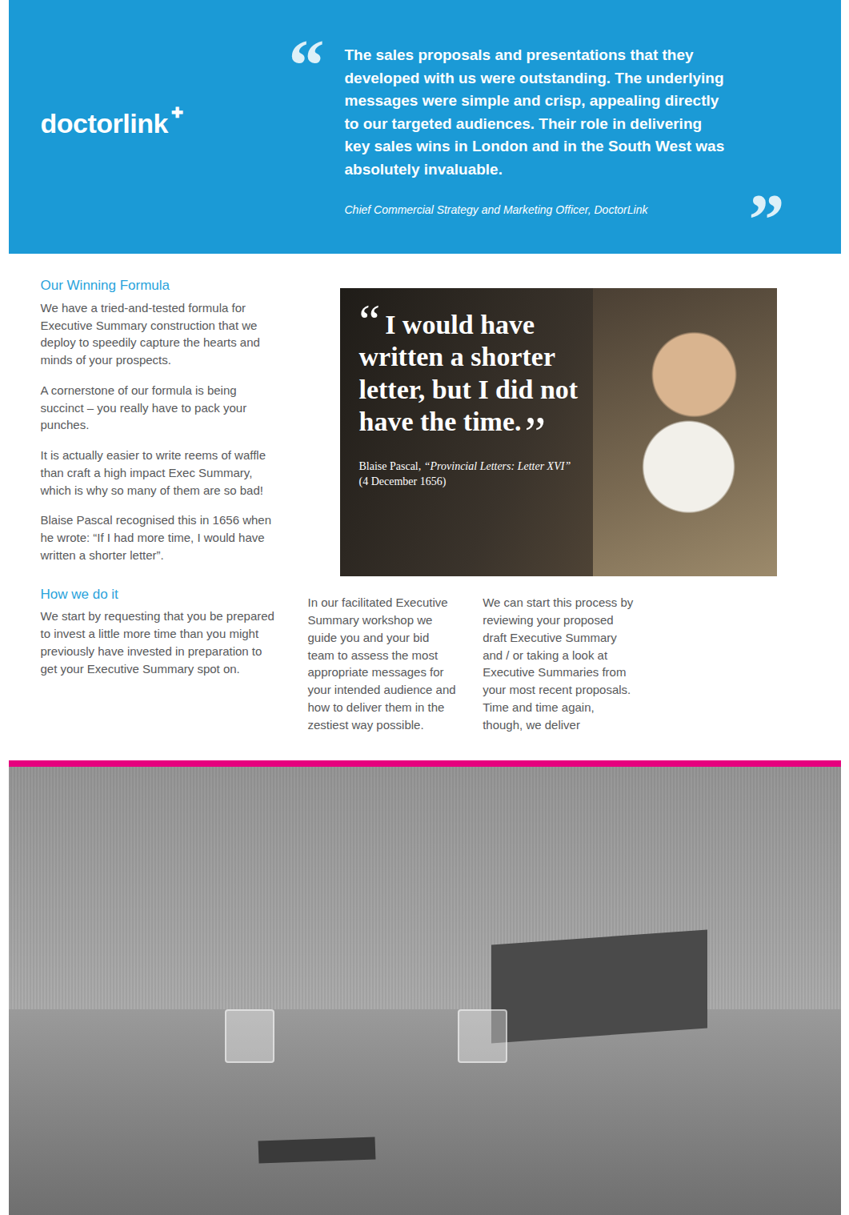doctorlink✚
“
The sales proposals and presentations that they developed with us were outstanding. The underlying messages were simple and crisp, appealing directly to our targeted audiences. Their role in delivering key sales wins in London and in the South West was absolutely invaluable.
Chief Commercial Strategy and Marketing Officer, DoctorLink
”
Our Winning Formula
We have a tried-and-tested formula for Executive Summary construction that we deploy to speedily capture the hearts and minds of your prospects.
A cornerstone of our formula is being succinct – you really have to pack your punches.
It is actually easier to write reems of waffle than craft a high impact Exec Summary, which is why so many of them are so bad!
Blaise Pascal recognised this in 1656 when he wrote: “If I had more time, I would have written a shorter letter”.
How we do it
We start by requesting that you be prepared to invest a little more time than you might previously have invested in preparation to get your Executive Summary spot on.
“I would have written a shorter letter, but I did not have the time.”
Blaise Pascal, “Provincial Letters: Letter XVI”
(4 December 1656)
In our facilitated Executive Summary workshop we guide you and your bid team to assess the most appropriate messages for your intended audience and how to deliver them in the zestiest way possible.
We can start this process by reviewing your proposed draft Executive Summary and / or taking a look at Executive Summaries from your most recent proposals. Time and time again, though, we deliver